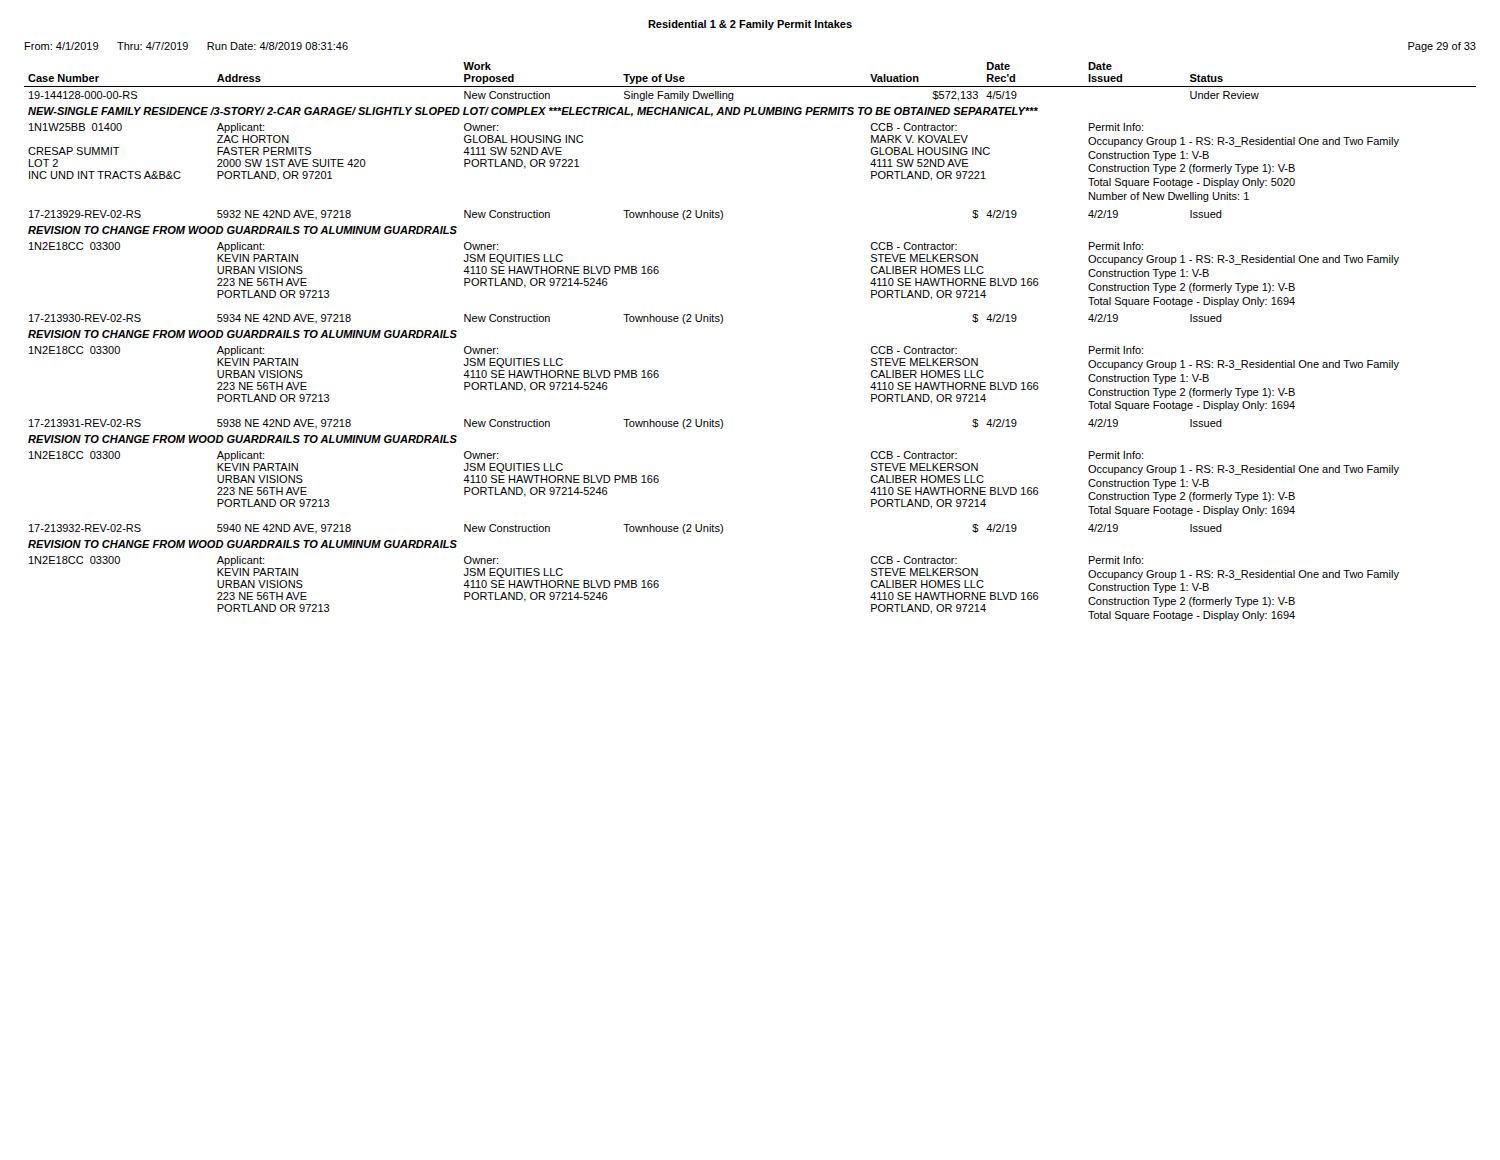Residential 1 & 2 Family Permit Intakes
From: 4/1/2019 Thru: 4/7/2019 Run Date: 4/8/2019 08:31:46 Page 29 of 33
| Case Number | Address | Work Proposed | Type of Use | Valuation | Date Rec'd | Date Issued | Status |
| --- | --- | --- | --- | --- | --- | --- | --- |
| 19-144128-000-00-RS | | New Construction | Single Family Dwelling | $572,133 | 4/5/19 | | Under Review |
| NEW-SINGLE FAMILY RESIDENCE /3-STORY/ 2-CAR GARAGE/ SLIGHTLY SLOPED LOT/ COMPLEX ***ELECTRICAL, MECHANICAL, AND PLUMBING PERMITS TO BE OBTAINED SEPARATELY*** |
| 1N1W25BB 01400 CRESAP SUMMIT LOT 2 INC UND INT TRACTS A&B&C | Applicant: ZAC HORTON FASTER PERMITS 2000 SW 1ST AVE SUITE 420 PORTLAND, OR 97201 | Owner: GLOBAL HOUSING INC 4111 SW 52ND AVE PORTLAND, OR 97221 | CCB - Contractor: MARK V. KOVALEV GLOBAL HOUSING INC 4111 SW 52ND AVE PORTLAND, OR 97221 | Permit Info: Occupancy Group 1 - RS: R-3_Residential One and Two Family Construction Type 1: V-B Construction Type 2 (formerly Type 1): V-B Total Square Footage - Display Only: 5020 Number of New Dwelling Units: 1 |
| 17-213929-REV-02-RS | 5932 NE 42ND AVE, 97218 | New Construction | Townhouse (2 Units) | $ | 4/2/19 | 4/2/19 | Issued |
| REVISION TO CHANGE FROM WOOD GUARDRAILS TO ALUMINUM GUARDRAILS |
| 1N2E18CC 03300 | Applicant: KEVIN PARTAIN URBAN VISIONS 223 NE 56TH AVE PORTLAND OR 97213 | Owner: JSM EQUITIES LLC 4110 SE HAWTHORNE BLVD PMB 166 PORTLAND, OR 97214-5246 | CCB - Contractor: STEVE MELKERSON CALIBER HOMES LLC 4110 SE HAWTHORNE BLVD 166 PORTLAND, OR 97214 | Permit Info: Occupancy Group 1 - RS: R-3_Residential One and Two Family Construction Type 1: V-B Construction Type 2 (formerly Type 1): V-B Total Square Footage - Display Only: 1694 |
| 17-213930-REV-02-RS | 5934 NE 42ND AVE, 97218 | New Construction | Townhouse (2 Units) | $ | 4/2/19 | 4/2/19 | Issued |
| REVISION TO CHANGE FROM WOOD GUARDRAILS TO ALUMINUM GUARDRAILS |
| 1N2E18CC 03300 | Applicant: KEVIN PARTAIN URBAN VISIONS 223 NE 56TH AVE PORTLAND OR 97213 | Owner: JSM EQUITIES LLC 4110 SE HAWTHORNE BLVD PMB 166 PORTLAND, OR 97214-5246 | CCB - Contractor: STEVE MELKERSON CALIBER HOMES LLC 4110 SE HAWTHORNE BLVD 166 PORTLAND, OR 97214 | Permit Info: Occupancy Group 1 - RS: R-3_Residential One and Two Family Construction Type 1: V-B Construction Type 2 (formerly Type 1): V-B Total Square Footage - Display Only: 1694 |
| 17-213931-REV-02-RS | 5938 NE 42ND AVE, 97218 | New Construction | Townhouse (2 Units) | $ | 4/2/19 | 4/2/19 | Issued |
| REVISION TO CHANGE FROM WOOD GUARDRAILS TO ALUMINUM GUARDRAILS |
| 1N2E18CC 03300 | Applicant: KEVIN PARTAIN URBAN VISIONS 223 NE 56TH AVE PORTLAND OR 97213 | Owner: JSM EQUITIES LLC 4110 SE HAWTHORNE BLVD PMB 166 PORTLAND, OR 97214-5246 | CCB - Contractor: STEVE MELKERSON CALIBER HOMES LLC 4110 SE HAWTHORNE BLVD 166 PORTLAND, OR 97214 | Permit Info: Occupancy Group 1 - RS: R-3_Residential One and Two Family Construction Type 1: V-B Construction Type 2 (formerly Type 1): V-B Total Square Footage - Display Only: 1694 |
| 17-213932-REV-02-RS | 5940 NE 42ND AVE, 97218 | New Construction | Townhouse (2 Units) | $ | 4/2/19 | 4/2/19 | Issued |
| REVISION TO CHANGE FROM WOOD GUARDRAILS TO ALUMINUM GUARDRAILS |
| 1N2E18CC 03300 | Applicant: KEVIN PARTAIN URBAN VISIONS 223 NE 56TH AVE PORTLAND OR 97213 | Owner: JSM EQUITIES LLC 4110 SE HAWTHORNE BLVD PMB 166 PORTLAND, OR 97214-5246 | CCB - Contractor: STEVE MELKERSON CALIBER HOMES LLC 4110 SE HAWTHORNE BLVD 166 PORTLAND, OR 97214 | Permit Info: Occupancy Group 1 - RS: R-3_Residential One and Two Family Construction Type 1: V-B Construction Type 2 (formerly Type 1): V-B Total Square Footage - Display Only: 1694 |